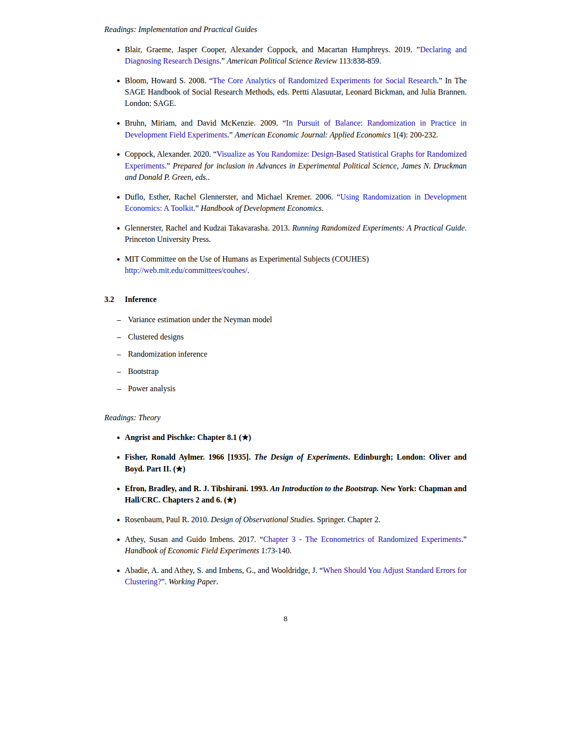Readings: Implementation and Practical Guides
Blair, Graeme, Jasper Cooper, Alexander Coppock, and Macartan Humphreys. 2019. ”Declaring and Diagnosing Research Designs.” American Political Science Review 113:838-859.
Bloom, Howard S. 2008. “The Core Analytics of Randomized Experiments for Social Research.” In The SAGE Handbook of Social Research Methods, eds. Pertti Alasuutar, Leonard Bickman, and Julia Brannen. London: SAGE.
Bruhn, Miriam, and David McKenzie. 2009. “In Pursuit of Balance: Randomization in Practice in Development Field Experiments.” American Economic Journal: Applied Economics 1(4): 200-232.
Coppock, Alexander. 2020. “Visualize as You Randomize: Design-Based Statistical Graphs for Randomized Experiments.” Prepared for inclusion in Advances in Experimental Political Science, James N. Druckman and Donald P. Green, eds..
Duflo, Esther, Rachel Glennerster, and Michael Kremer. 2006. “Using Randomization in Development Economics: A Toolkit.” Handbook of Development Economics.
Glennerster, Rachel and Kudzai Takavarasha. 2013. Running Randomized Experiments: A Practical Guide. Princeton University Press.
MIT Committee on the Use of Humans as Experimental Subjects (COUHES)
http://web.mit.edu/committees/couhes/.
3.2 Inference
Variance estimation under the Neyman model
Clustered designs
Randomization inference
Bootstrap
Power analysis
Readings: Theory
Angrist and Pischke: Chapter 8.1 (★)
Fisher, Ronald Aylmer. 1966 [1935]. The Design of Experiments. Edinburgh; London: Oliver and Boyd. Part II. (★)
Efron, Bradley, and R. J. Tibshirani. 1993. An Introduction to the Bootstrap. New York: Chapman and Hall/CRC. Chapters 2 and 6. (★)
Rosenbaum, Paul R. 2010. Design of Observational Studies. Springer. Chapter 2.
Athey, Susan and Guido Imbens. 2017. “Chapter 3 - The Econometrics of Randomized Experiments.” Handbook of Economic Field Experiments 1:73-140.
Abadie, A. and Athey, S. and Imbens, G., and Wooldridge, J. “When Should You Adjust Standard Errors for Clustering?”. Working Paper.
8